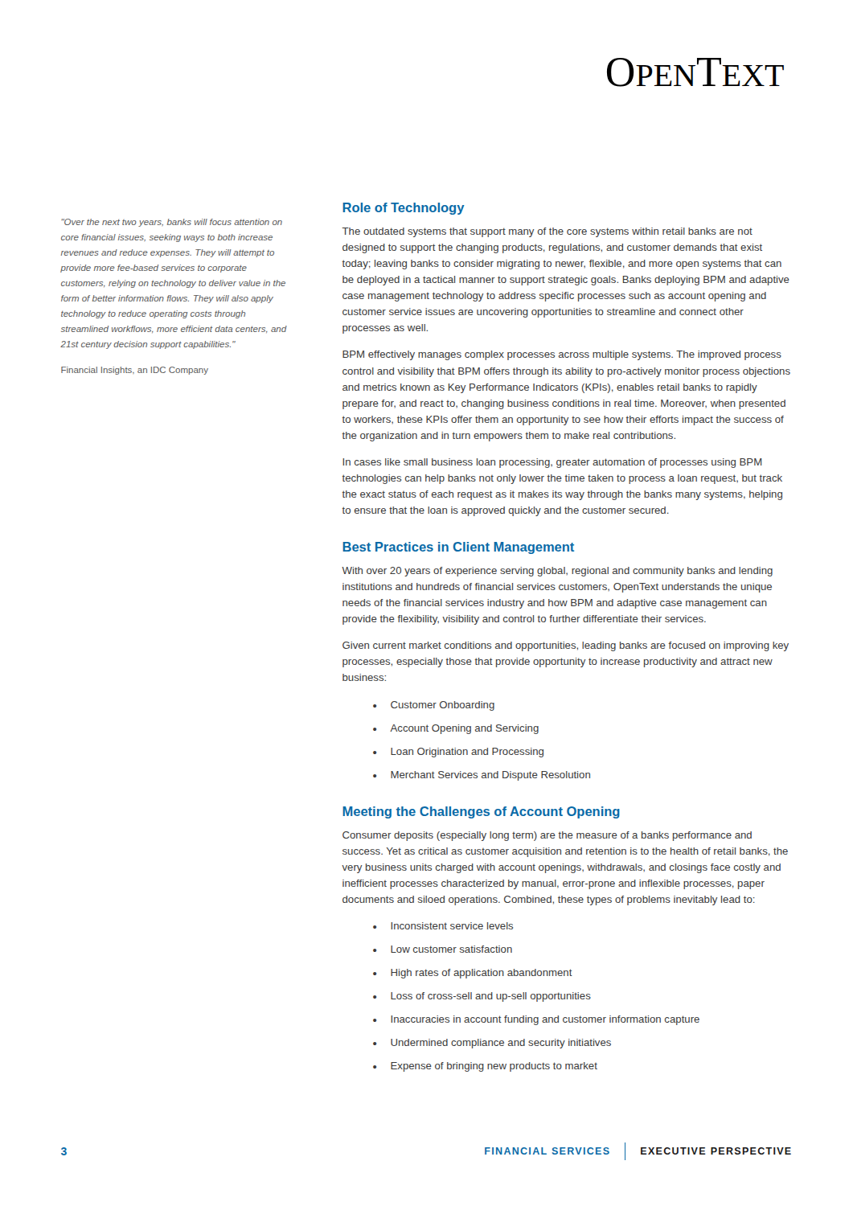OPENTEXT
"Over the next two years, banks will focus attention on core financial issues, seeking ways to both increase revenues and reduce expenses. They will attempt to provide more fee-based services to corporate customers, relying on technology to deliver value in the form of better information flows. They will also apply technology to reduce operating costs through streamlined workflows, more efficient data centers, and 21st century decision support capabilities."
Financial Insights, an IDC Company
Role of Technology
The outdated systems that support many of the core systems within retail banks are not designed to support the changing products, regulations, and customer demands that exist today; leaving banks to consider migrating to newer, flexible, and more open systems that can be deployed in a tactical manner to support strategic goals. Banks deploying BPM and adaptive case management technology to address specific processes such as account opening and customer service issues are uncovering opportunities to streamline and connect other processes as well.
BPM effectively manages complex processes across multiple systems. The improved process control and visibility that BPM offers through its ability to pro-actively monitor process objections and metrics known as Key Performance Indicators (KPIs), enables retail banks to rapidly prepare for, and react to, changing business conditions in real time. Moreover, when presented to workers, these KPIs offer them an opportunity to see how their efforts impact the success of the organization and in turn empowers them to make real contributions.
In cases like small business loan processing, greater automation of processes using BPM technologies can help banks not only lower the time taken to process a loan request, but track the exact status of each request as it makes its way through the banks many systems, helping to ensure that the loan is approved quickly and the customer secured.
Best Practices in Client Management
With over 20 years of experience serving global, regional and community banks and lending institutions and hundreds of financial services customers, OpenText understands the unique needs of the financial services industry and how BPM and adaptive case management can provide the flexibility, visibility and control to further differentiate their services.
Given current market conditions and opportunities, leading banks are focused on improving key processes, especially those that provide opportunity to increase productivity and attract new business:
Customer Onboarding
Account Opening and Servicing
Loan Origination and Processing
Merchant Services and Dispute Resolution
Meeting the Challenges of Account Opening
Consumer deposits (especially long term) are the measure of a banks performance and success. Yet as critical as customer acquisition and retention is to the health of retail banks, the very business units charged with account openings, withdrawals, and closings face costly and inefficient processes characterized by manual, error-prone and inflexible processes, paper documents and siloed operations. Combined, these types of problems inevitably lead to:
Inconsistent service levels
Low customer satisfaction
High rates of application abandonment
Loss of cross-sell and up-sell opportunities
Inaccuracies in account funding and customer information capture
Undermined compliance and security initiatives
Expense of bringing new products to market
3
FINANCIAL SERVICES
EXECUTIVE PERSPECTIVE